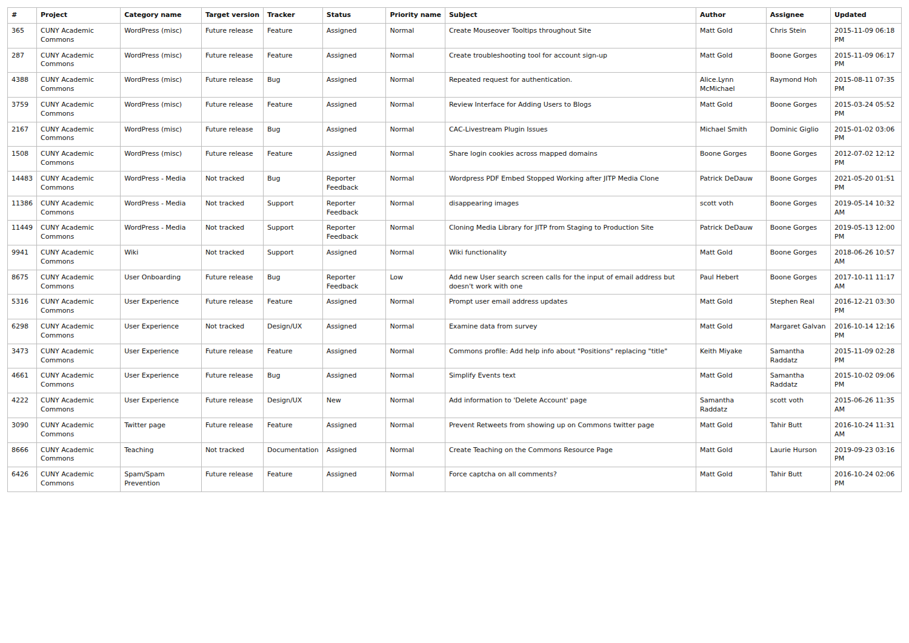Redmine-style issue listing
| # | Project | Category name | Target version | Tracker | Status | Priority name | Subject | Author | Assignee | Updated |
| --- | --- | --- | --- | --- | --- | --- | --- | --- | --- | --- |
| 365 | CUNY Academic Commons | WordPress (misc) | Future release | Feature | Assigned | Normal | Create Mouseover Tooltips throughout Site | Matt Gold | Chris Stein | 2015-11-09 06:18 PM |
| 287 | CUNY Academic Commons | WordPress (misc) | Future release | Feature | Assigned | Normal | Create troubleshooting tool for account sign-up | Matt Gold | Boone Gorges | 2015-11-09 06:17 PM |
| 4388 | CUNY Academic Commons | WordPress (misc) | Future release | Bug | Assigned | Normal | Repeated request for authentication. | Alice.Lynn McMichael | Raymond Hoh | 2015-08-11 07:35 PM |
| 3759 | CUNY Academic Commons | WordPress (misc) | Future release | Feature | Assigned | Normal | Review Interface for Adding Users to Blogs | Matt Gold | Boone Gorges | 2015-03-24 05:52 PM |
| 2167 | CUNY Academic Commons | WordPress (misc) | Future release | Bug | Assigned | Normal | CAC-Livestream Plugin Issues | Michael Smith | Dominic Giglio | 2015-01-02 03:06 PM |
| 1508 | CUNY Academic Commons | WordPress (misc) | Future release | Feature | Assigned | Normal | Share login cookies across mapped domains | Boone Gorges | Boone Gorges | 2012-07-02 12:12 PM |
| 14483 | CUNY Academic Commons | WordPress - Media | Not tracked | Bug | Reporter Feedback | Normal | Wordpress PDF Embed Stopped Working after JITP Media Clone | Patrick DeDauw | Boone Gorges | 2021-05-20 01:51 PM |
| 11386 | CUNY Academic Commons | WordPress - Media | Not tracked | Support | Reporter Feedback | Normal | disappearing images | scott voth | Boone Gorges | 2019-05-14 10:32 AM |
| 11449 | CUNY Academic Commons | WordPress - Media | Not tracked | Support | Reporter Feedback | Normal | Cloning Media Library for JITP from Staging to Production Site | Patrick DeDauw | Boone Gorges | 2019-05-13 12:00 PM |
| 9941 | CUNY Academic Commons | Wiki | Not tracked | Support | Assigned | Normal | Wiki functionality | Matt Gold | Boone Gorges | 2018-06-26 10:57 AM |
| 8675 | CUNY Academic Commons | User Onboarding | Future release | Bug | Reporter Feedback | Low | Add new User search screen calls for the input of email address but doesn't work with one | Paul Hebert | Boone Gorges | 2017-10-11 11:17 AM |
| 5316 | CUNY Academic Commons | User Experience | Future release | Feature | Assigned | Normal | Prompt user email address updates | Matt Gold | Stephen Real | 2016-12-21 03:30 PM |
| 6298 | CUNY Academic Commons | User Experience | Not tracked | Design/UX | Assigned | Normal | Examine data from survey | Matt Gold | Margaret Galvan | 2016-10-14 12:16 PM |
| 3473 | CUNY Academic Commons | User Experience | Future release | Feature | Assigned | Normal | Commons profile: Add help info about "Positions" replacing "title" | Keith Miyake | Samantha Raddatz | 2015-11-09 02:28 PM |
| 4661 | CUNY Academic Commons | User Experience | Future release | Bug | Assigned | Normal | Simplify Events text | Matt Gold | Samantha Raddatz | 2015-10-02 09:06 PM |
| 4222 | CUNY Academic Commons | User Experience | Future release | Design/UX | New | Normal | Add information to 'Delete Account' page | Samantha Raddatz | scott voth | 2015-06-26 11:35 AM |
| 3090 | CUNY Academic Commons | Twitter page | Future release | Feature | Assigned | Normal | Prevent Retweets from showing up on Commons twitter page | Matt Gold | Tahir Butt | 2016-10-24 11:31 AM |
| 8666 | CUNY Academic Commons | Teaching | Not tracked | Documentation | Assigned | Normal | Create Teaching on the Commons Resource Page | Matt Gold | Laurie Hurson | 2019-09-23 03:16 PM |
| 6426 | CUNY Academic Commons | Spam/Spam Prevention | Future release | Feature | Assigned | Normal | Force captcha on all comments? | Matt Gold | Tahir Butt | 2016-10-24 02:06 PM |